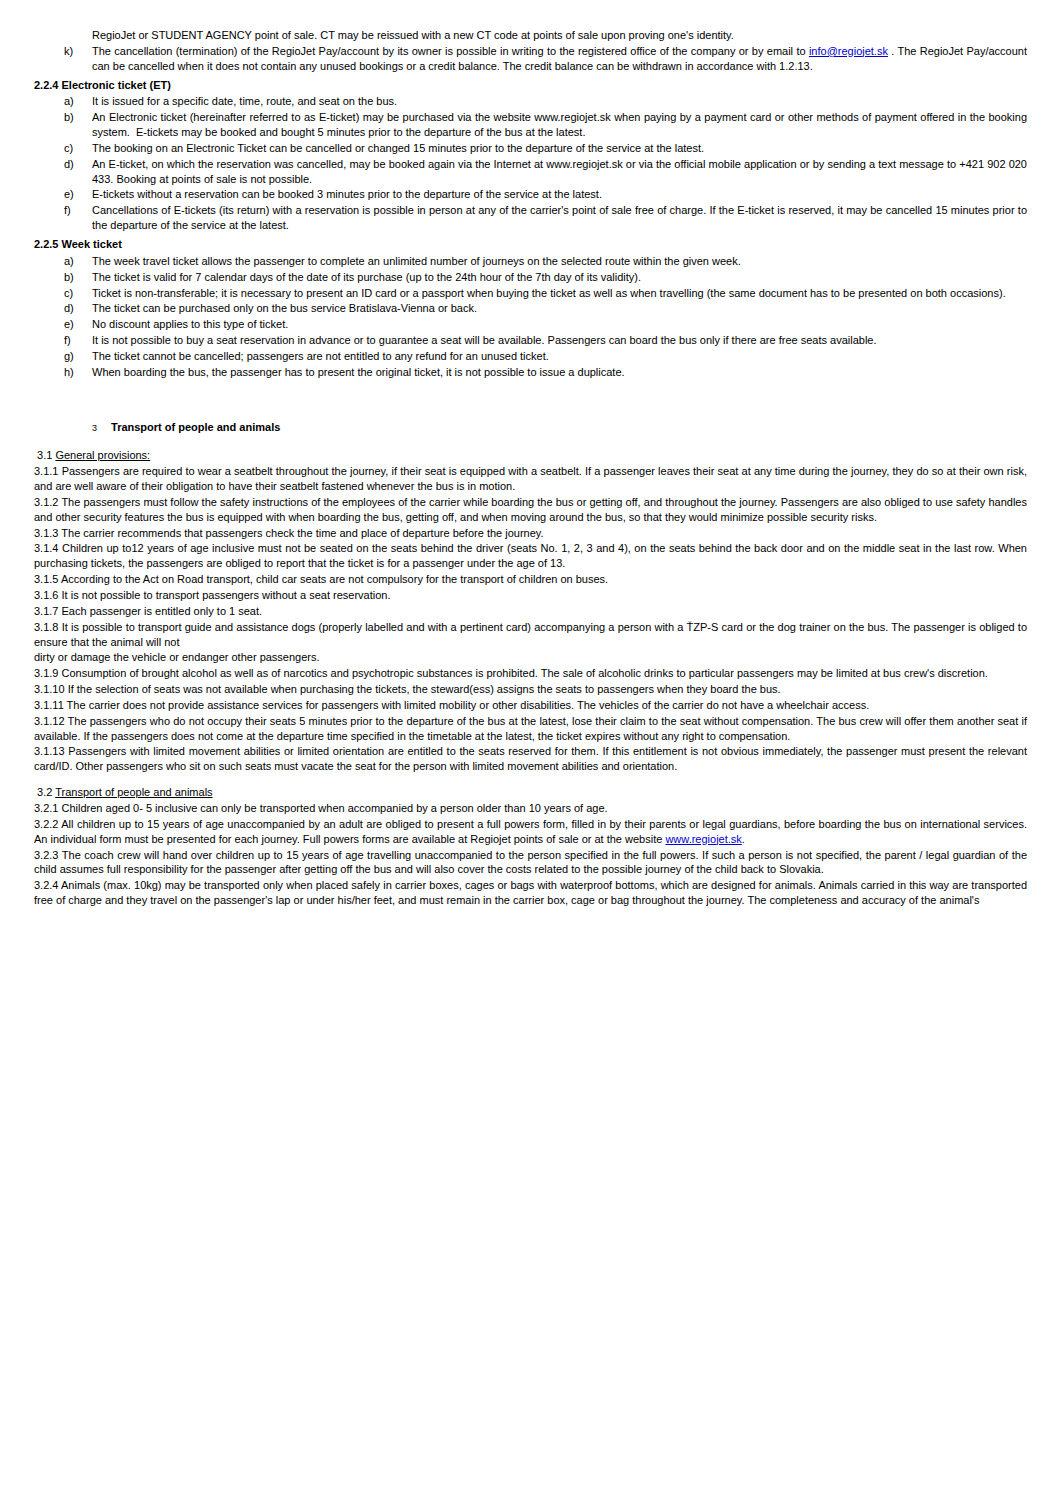RegioJet or STUDENT AGENCY point of sale. CT may be reissued with a new CT code at points of sale upon proving one's identity.
k) The cancellation (termination) of the RegioJet Pay/account by its owner is possible in writing to the registered office of the company or by email to info@regiojet.sk . The RegioJet Pay/account can be cancelled when it does not contain any unused bookings or a credit balance. The credit balance can be withdrawn in accordance with 1.2.13.
2.2.4 Electronic ticket (ET)
a) It is issued for a specific date, time, route, and seat on the bus.
b) An Electronic ticket (hereinafter referred to as E-ticket) may be purchased via the website www.regiojet.sk when paying by a payment card or other methods of payment offered in the booking system. E-tickets may be booked and bought 5 minutes prior to the departure of the bus at the latest.
c) The booking on an Electronic Ticket can be cancelled or changed 15 minutes prior to the departure of the service at the latest.
d) An E-ticket, on which the reservation was cancelled, may be booked again via the Internet at www.regiojet.sk or via the official mobile application or by sending a text message to +421 902 020 433. Booking at points of sale is not possible.
e) E-tickets without a reservation can be booked 3 minutes prior to the departure of the service at the latest.
f) Cancellations of E-tickets (its return) with a reservation is possible in person at any of the carrier's point of sale free of charge. If the E-ticket is reserved, it may be cancelled 15 minutes prior to the departure of the service at the latest.
2.2.5 Week ticket
a) The week travel ticket allows the passenger to complete an unlimited number of journeys on the selected route within the given week.
b) The ticket is valid for 7 calendar days of the date of its purchase (up to the 24th hour of the 7th day of its validity).
c) Ticket is non-transferable; it is necessary to present an ID card or a passport when buying the ticket as well as when travelling (the same document has to be presented on both occasions).
d) The ticket can be purchased only on the bus service Bratislava-Vienna or back.
e) No discount applies to this type of ticket.
f) It is not possible to buy a seat reservation in advance or to guarantee a seat will be available. Passengers can board the bus only if there are free seats available.
g) The ticket cannot be cancelled; passengers are not entitled to any refund for an unused ticket.
h) When boarding the bus, the passenger has to present the original ticket, it is not possible to issue a duplicate.
3
Transport of people and animals
3.1 General provisions:
3.1.1 Passengers are required to wear a seatbelt throughout the journey, if their seat is equipped with a seatbelt. If a passenger leaves their seat at any time during the journey, they do so at their own risk, and are well aware of their obligation to have their seatbelt fastened whenever the bus is in motion.
3.1.2 The passengers must follow the safety instructions of the employees of the carrier while boarding the bus or getting off, and throughout the journey. Passengers are also obliged to use safety handles and other security features the bus is equipped with when boarding the bus, getting off, and when moving around the bus, so that they would minimize possible security risks.
3.1.3 The carrier recommends that passengers check the time and place of departure before the journey.
3.1.4 Children up to12 years of age inclusive must not be seated on the seats behind the driver (seats No. 1, 2, 3 and 4), on the seats behind the back door and on the middle seat in the last row. When purchasing tickets, the passengers are obliged to report that the ticket is for a passenger under the age of 13.
3.1.5 According to the Act on Road transport, child car seats are not compulsory for the transport of children on buses.
3.1.6 It is not possible to transport passengers without a seat reservation.
3.1.7 Each passenger is entitled only to 1 seat.
3.1.8 It is possible to transport guide and assistance dogs (properly labelled and with a pertinent card) accompanying a person with a ŤZP-S card or the dog trainer on the bus. The passenger is obliged to ensure that the animal will not
dirty or damage the vehicle or endanger other passengers.
3.1.9 Consumption of brought alcohol as well as of narcotics and psychotropic substances is prohibited. The sale of alcoholic drinks to particular passengers may be limited at bus crew's discretion.
3.1.10 If the selection of seats was not available when purchasing the tickets, the steward(ess) assigns the seats to passengers when they board the bus.
3.1.11 The carrier does not provide assistance services for passengers with limited mobility or other disabilities. The vehicles of the carrier do not have a wheelchair access.
3.1.12 The passengers who do not occupy their seats 5 minutes prior to the departure of the bus at the latest, lose their claim to the seat without compensation. The bus crew will offer them another seat if available. If the passengers does not come at the departure time specified in the timetable at the latest, the ticket expires without any right to compensation.
3.1.13 Passengers with limited movement abilities or limited orientation are entitled to the seats reserved for them. If this entitlement is not obvious immediately, the passenger must present the relevant card/ID. Other passengers who sit on such seats must vacate the seat for the person with limited movement abilities and orientation.
3.2 Transport of people and animals
3.2.1 Children aged 0- 5 inclusive can only be transported when accompanied by a person older than 10 years of age.
3.2.2 All children up to 15 years of age unaccompanied by an adult are obliged to present a full powers form, filled in by their parents or legal guardians, before boarding the bus on international services. An individual form must be presented for each journey. Full powers forms are available at Regiojet points of sale or at the website www.regiojet.sk.
3.2.3 The coach crew will hand over children up to 15 years of age travelling unaccompanied to the person specified in the full powers. If such a person is not specified, the parent / legal guardian of the child assumes full responsibility for the passenger after getting off the bus and will also cover the costs related to the possible journey of the child back to Slovakia.
3.2.4 Animals (max. 10kg) may be transported only when placed safely in carrier boxes, cages or bags with waterproof bottoms, which are designed for animals. Animals carried in this way are transported free of charge and they travel on the passenger's lap or under his/her feet, and must remain in the carrier box, cage or bag throughout the journey. The completeness and accuracy of the animal's